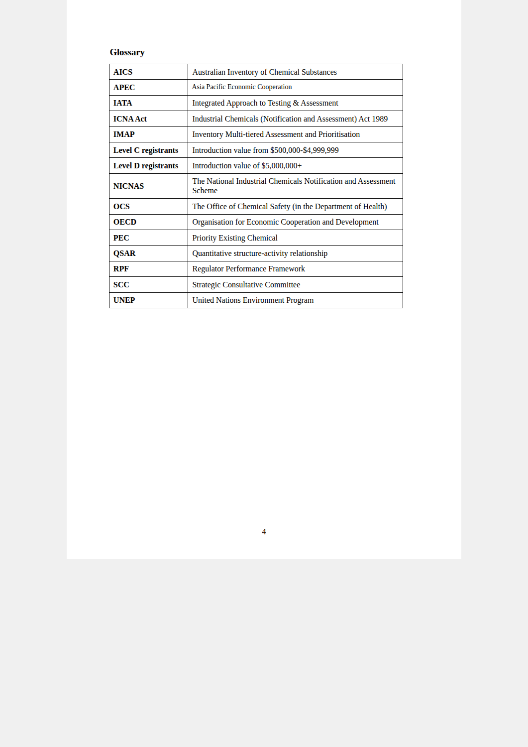Glossary
| AICS | Australian Inventory of Chemical Substances |
| APEC | Asia Pacific Economic Cooperation |
| IATA | Integrated Approach to Testing & Assessment |
| ICNA Act | Industrial Chemicals (Notification and Assessment) Act 1989 |
| IMAP | Inventory Multi-tiered Assessment and Prioritisation |
| Level C registrants | Introduction value from $500,000-$4,999,999 |
| Level D registrants | Introduction value of $5,000,000+ |
| NICNAS | The National Industrial Chemicals Notification and Assessment Scheme |
| OCS | The Office of Chemical Safety (in the Department of Health) |
| OECD | Organisation for Economic Cooperation and Development |
| PEC | Priority Existing Chemical |
| QSAR | Quantitative structure-activity relationship |
| RPF | Regulator Performance Framework |
| SCC | Strategic Consultative Committee |
| UNEP | United Nations Environment Program |
4